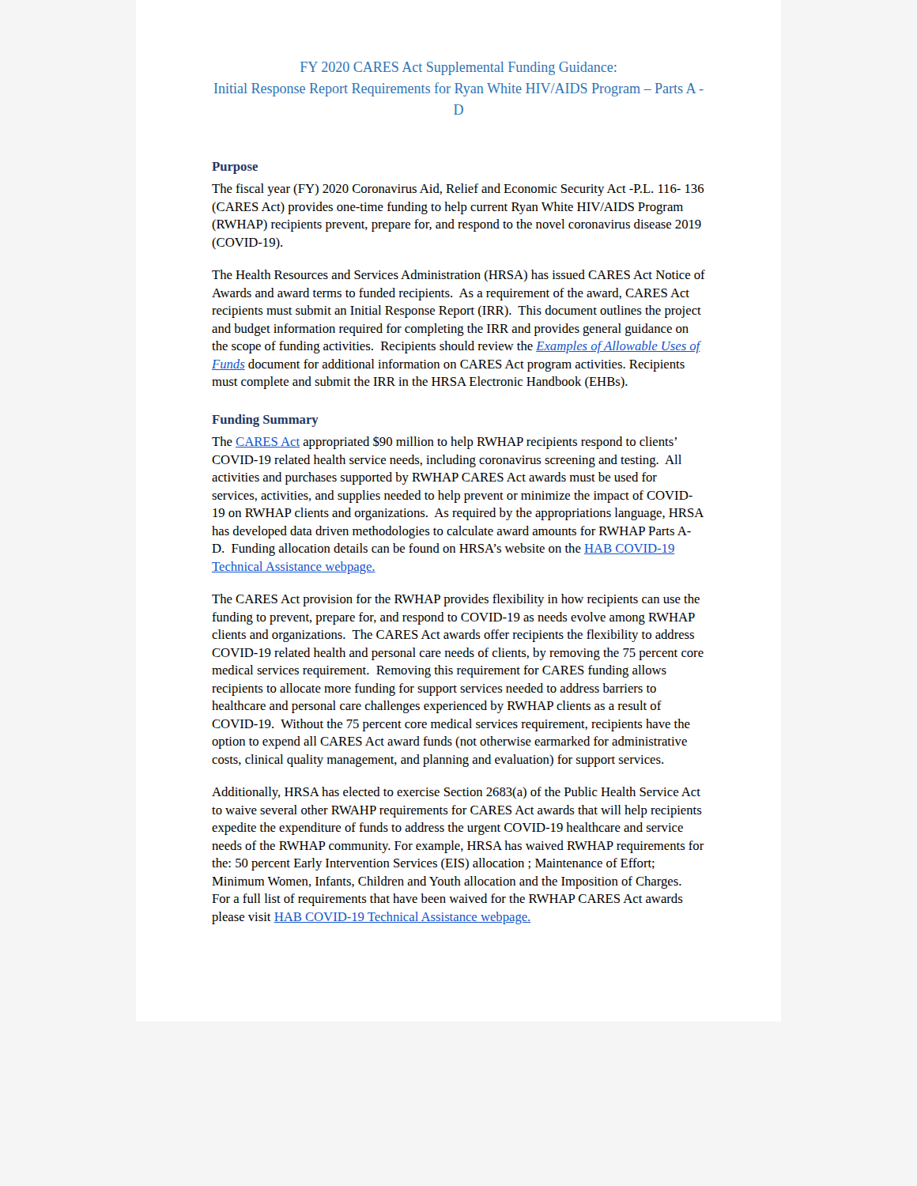FY 2020 CARES Act Supplemental Funding Guidance: Initial Response Report Requirements for Ryan White HIV/AIDS Program – Parts A -D
Purpose
The fiscal year (FY) 2020 Coronavirus Aid, Relief and Economic Security Act -P.L. 116- 136 (CARES Act) provides one-time funding to help current Ryan White HIV/AIDS Program (RWHAP) recipients prevent, prepare for, and respond to the novel coronavirus disease 2019 (COVID-19).
The Health Resources and Services Administration (HRSA) has issued CARES Act Notice of Awards and award terms to funded recipients. As a requirement of the award, CARES Act recipients must submit an Initial Response Report (IRR). This document outlines the project and budget information required for completing the IRR and provides general guidance on the scope of funding activities. Recipients should review the Examples of Allowable Uses of Funds document for additional information on CARES Act program activities. Recipients must complete and submit the IRR in the HRSA Electronic Handbook (EHBs).
Funding Summary
The CARES Act appropriated $90 million to help RWHAP recipients respond to clients’ COVID-19 related health service needs, including coronavirus screening and testing. All activities and purchases supported by RWHAP CARES Act awards must be used for services, activities, and supplies needed to help prevent or minimize the impact of COVID-19 on RWHAP clients and organizations. As required by the appropriations language, HRSA has developed data driven methodologies to calculate award amounts for RWHAP Parts A-D. Funding allocation details can be found on HRSA’s website on the HAB COVID-19 Technical Assistance webpage.
The CARES Act provision for the RWHAP provides flexibility in how recipients can use the funding to prevent, prepare for, and respond to COVID-19 as needs evolve among RWHAP clients and organizations. The CARES Act awards offer recipients the flexibility to address COVID-19 related health and personal care needs of clients, by removing the 75 percent core medical services requirement. Removing this requirement for CARES funding allows recipients to allocate more funding for support services needed to address barriers to healthcare and personal care challenges experienced by RWHAP clients as a result of COVID-19. Without the 75 percent core medical services requirement, recipients have the option to expend all CARES Act award funds (not otherwise earmarked for administrative costs, clinical quality management, and planning and evaluation) for support services.
Additionally, HRSA has elected to exercise Section 2683(a) of the Public Health Service Act to waive several other RWAHP requirements for CARES Act awards that will help recipients expedite the expenditure of funds to address the urgent COVID-19 healthcare and service needs of the RWHAP community. For example, HRSA has waived RWHAP requirements for the: 50 percent Early Intervention Services (EIS) allocation ; Maintenance of Effort; Minimum Women, Infants, Children and Youth allocation and the Imposition of Charges. For a full list of requirements that have been waived for the RWHAP CARES Act awards please visit HAB COVID-19 Technical Assistance webpage.